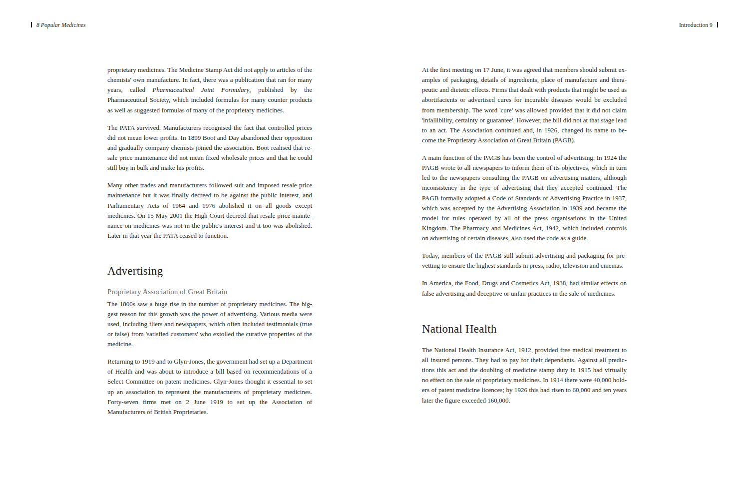8 Popular Medicines
Introduction 9
proprietary medicines. The Medicine Stamp Act did not apply to articles of the chemists' own manufacture. In fact, there was a publication that ran for many years, called Pharmaceutical Joint Formulary, published by the Pharmaceutical Society, which included formulas for many counter products as well as suggested formulas of many of the proprietary medicines.
The PATA survived. Manufacturers recognised the fact that controlled prices did not mean lower profits. In 1899 Boot and Day abandoned their opposition and gradually company chemists joined the association. Boot realised that resale price maintenance did not mean fixed wholesale prices and that he could still buy in bulk and make his profits.
Many other trades and manufacturers followed suit and imposed resale price maintenance but it was finally decreed to be against the public interest, and Parliamentary Acts of 1964 and 1976 abolished it on all goods except medicines. On 15 May 2001 the High Court decreed that resale price maintenance on medicines was not in the public's interest and it too was abolished. Later in that year the PATA ceased to function.
Advertising
Proprietary Association of Great Britain
The 1800s saw a huge rise in the number of proprietary medicines. The biggest reason for this growth was the power of advertising. Various media were used, including fliers and newspapers, which often included testimonials (true or false) from 'satisfied customers' who extolled the curative properties of the medicine.
Returning to 1919 and to Glyn-Jones, the government had set up a Department of Health and was about to introduce a bill based on recommendations of a Select Committee on patent medicines. Glyn-Jones thought it essential to set up an association to represent the manufacturers of proprietary medicines. Forty-seven firms met on 2 June 1919 to set up the Association of Manufacturers of British Proprietaries.
At the first meeting on 17 June, it was agreed that members should submit examples of packaging, details of ingredients, place of manufacture and therapeutic and dietetic effects. Firms that dealt with products that might be used as abortifacients or advertised cures for incurable diseases would be excluded from membership. The word 'cure' was allowed provided that it did not claim 'infallibility, certainty or guarantee'. However, the bill did not at that stage lead to an act. The Association continued and, in 1926, changed its name to become the Proprietary Association of Great Britain (PAGB).
A main function of the PAGB has been the control of advertising. In 1924 the PAGB wrote to all newspapers to inform them of its objectives, which in turn led to the newspapers consulting the PAGB on advertising matters, although inconsistency in the type of advertising that they accepted continued. The PAGB formally adopted a Code of Standards of Advertising Practice in 1937, which was accepted by the Advertising Association in 1939 and became the model for rules operated by all of the press organisations in the United Kingdom. The Pharmacy and Medicines Act, 1942, which included controls on advertising of certain diseases, also used the code as a guide.
Today, members of the PAGB still submit advertising and packaging for pre-vetting to ensure the highest standards in press, radio, television and cinemas.
In America, the Food, Drugs and Cosmetics Act, 1938, had similar effects on false advertising and deceptive or unfair practices in the sale of medicines.
National Health
The National Health Insurance Act, 1912, provided free medical treatment to all insured persons. They had to pay for their dependants. Against all predictions this act and the doubling of medicine stamp duty in 1915 had virtually no effect on the sale of proprietary medicines. In 1914 there were 40,000 holders of patent medicine licences; by 1926 this had risen to 60,000 and ten years later the figure exceeded 160,000.